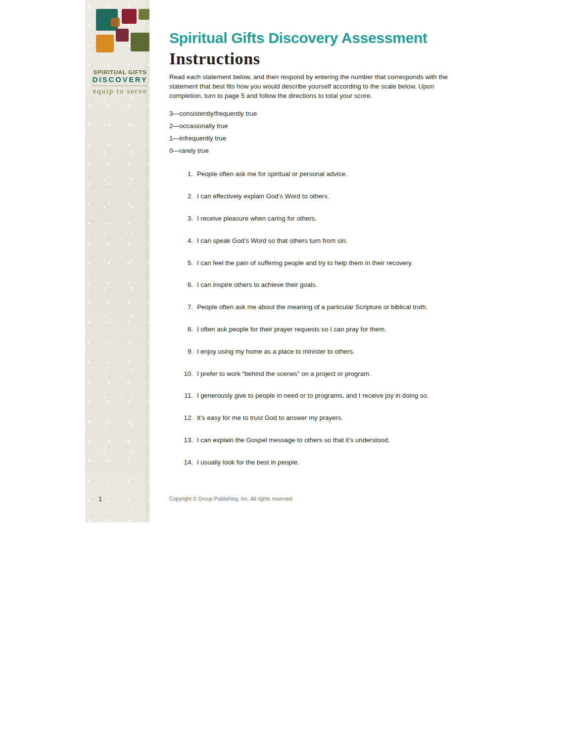SPIRITUAL GIFTS
DISCOVERY
equip to serve
▪
Spiritual Gifts Discovery Assessment
Instructions
Read each statement below, and then respond by entering the number that corresponds with the statement that best fits how you would describe yourself according to the scale below. Upon completion, turn to page 5 and follow the directions to total your score.
3—consistently/frequently true
2—occasionally true
1—infrequently true
0—rarely true
People often ask me for spiritual or personal advice.
I can effectively explain God’s Word to others.
I receive pleasure when caring for others.
I can speak God’s Word so that others turn from sin.
I can feel the pain of suffering people and try to help them in their recovery.
I can inspire others to achieve their goals.
People often ask me about the meaning of a particular Scripture or biblical truth.
I often ask people for their prayer requests so I can pray for them.
I enjoy using my home as a place to minister to others.
I prefer to work “behind the scenes” on a project or program.
I generously give to people in need or to programs, and I receive joy in doing so.
It’s easy for me to trust God to answer my prayers.
I can explain the Gospel message to others so that it’s understood.
I usually look for the best in people.
1
Copyright © Group Publishing, Inc. All rights reserved.